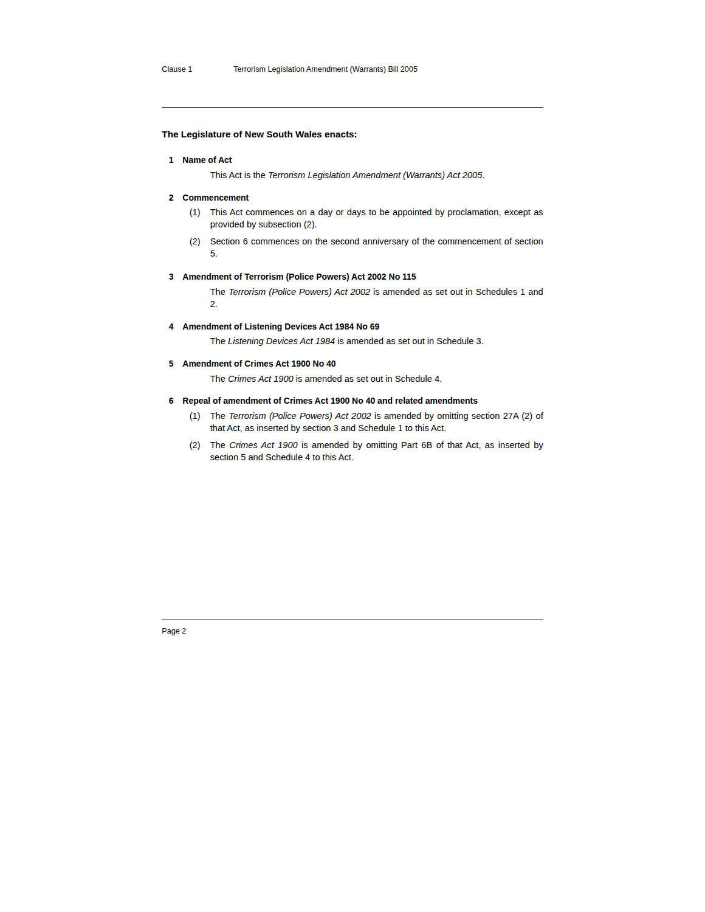Clause 1 Terrorism Legislation Amendment (Warrants) Bill 2005
The Legislature of New South Wales enacts:
1 Name of Act
This Act is the Terrorism Legislation Amendment (Warrants) Act 2005.
2 Commencement
(1) This Act commences on a day or days to be appointed by proclamation, except as provided by subsection (2).
(2) Section 6 commences on the second anniversary of the commencement of section 5.
3 Amendment of Terrorism (Police Powers) Act 2002 No 115
The Terrorism (Police Powers) Act 2002 is amended as set out in Schedules 1 and 2.
4 Amendment of Listening Devices Act 1984 No 69
The Listening Devices Act 1984 is amended as set out in Schedule 3.
5 Amendment of Crimes Act 1900 No 40
The Crimes Act 1900 is amended as set out in Schedule 4.
6 Repeal of amendment of Crimes Act 1900 No 40 and related amendments
(1) The Terrorism (Police Powers) Act 2002 is amended by omitting section 27A (2) of that Act, as inserted by section 3 and Schedule 1 to this Act.
(2) The Crimes Act 1900 is amended by omitting Part 6B of that Act, as inserted by section 5 and Schedule 4 to this Act.
Page 2